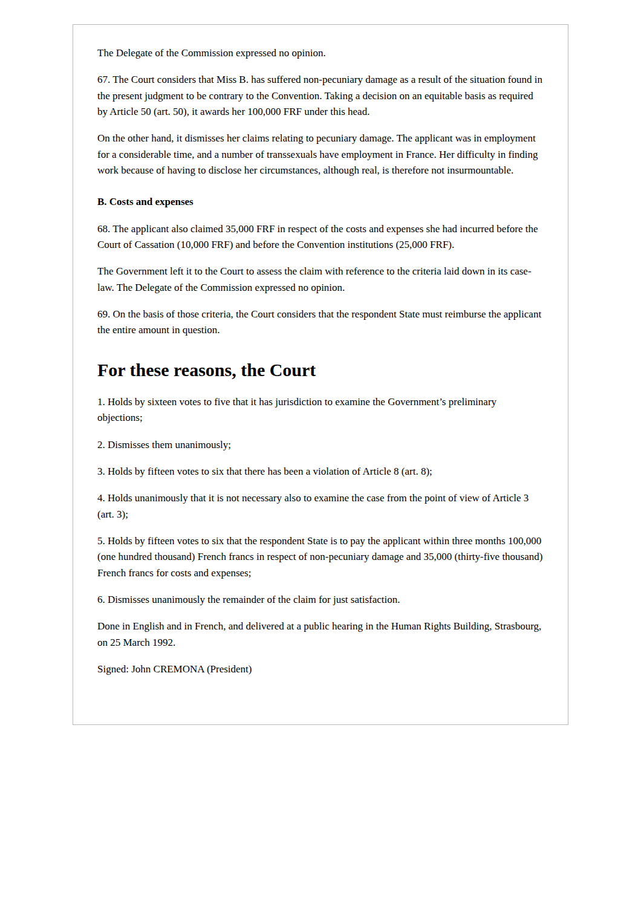The Delegate of the Commission expressed no opinion.
67. The Court considers that Miss B. has suffered non-pecuniary damage as a result of the situation found in the present judgment to be contrary to the Convention. Taking a decision on an equitable basis as required by Article 50 (art. 50), it awards her 100,000 FRF under this head.
On the other hand, it dismisses her claims relating to pecuniary damage. The applicant was in employment for a considerable time, and a number of transsexuals have employment in France. Her difficulty in finding work because of having to disclose her circumstances, although real, is therefore not insurmountable.
B. Costs and expenses
68. The applicant also claimed 35,000 FRF in respect of the costs and expenses she had incurred before the Court of Cassation (10,000 FRF) and before the Convention institutions (25,000 FRF).
The Government left it to the Court to assess the claim with reference to the criteria laid down in its case-law. The Delegate of the Commission expressed no opinion.
69. On the basis of those criteria, the Court considers that the respondent State must reimburse the applicant the entire amount in question.
For these reasons, the Court
1. Holds by sixteen votes to five that it has jurisdiction to examine the Government’s preliminary objections;
2. Dismisses them unanimously;
3. Holds by fifteen votes to six that there has been a violation of Article 8 (art. 8);
4. Holds unanimously that it is not necessary also to examine the case from the point of view of Article 3 (art. 3);
5. Holds by fifteen votes to six that the respondent State is to pay the applicant within three months 100,000 (one hundred thousand) French francs in respect of non-pecuniary damage and 35,000 (thirty-five thousand) French francs for costs and expenses;
6. Dismisses unanimously the remainder of the claim for just satisfaction.
Done in English and in French, and delivered at a public hearing in the Human Rights Building, Strasbourg, on 25 March 1992.
Signed: John CREMONA (President)